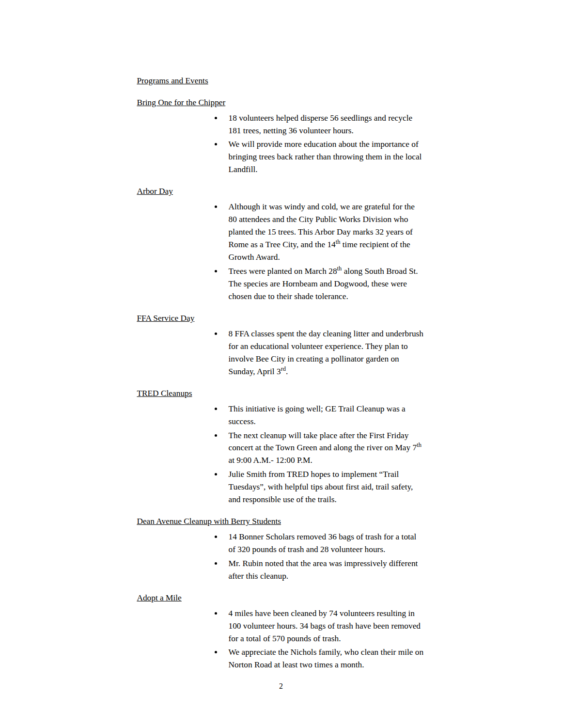Programs and Events
Bring One for the Chipper
18 volunteers helped disperse 56 seedlings and recycle 181 trees, netting 36 volunteer hours.
We will provide more education about the importance of bringing trees back rather than throwing them in the local Landfill.
Arbor Day
Although it was windy and cold, we are grateful for the 80 attendees and the City Public Works Division who planted the 15 trees. This Arbor Day marks 32 years of Rome as a Tree City, and the 14th time recipient of the Growth Award.
Trees were planted on March 28th along South Broad St. The species are Hornbeam and Dogwood, these were chosen due to their shade tolerance.
FFA Service Day
8 FFA classes spent the day cleaning litter and underbrush for an educational volunteer experience. They plan to involve Bee City in creating a pollinator garden on Sunday, April 3rd.
TRED Cleanups
This initiative is going well; GE Trail Cleanup was a success.
The next cleanup will take place after the First Friday concert at the Town Green and along the river on May 7th at 9:00 A.M.- 12:00 P.M.
Julie Smith from TRED hopes to implement “Trail Tuesdays”, with helpful tips about first aid, trail safety, and responsible use of the trails.
Dean Avenue Cleanup with Berry Students
14 Bonner Scholars removed 36 bags of trash for a total of 320 pounds of trash and 28 volunteer hours.
Mr. Rubin noted that the area was impressively different after this cleanup.
Adopt a Mile
4 miles have been cleaned by 74 volunteers resulting in 100 volunteer hours. 34 bags of trash have been removed for a total of 570 pounds of trash.
We appreciate the Nichols family, who clean their mile on Norton Road at least two times a month.
2